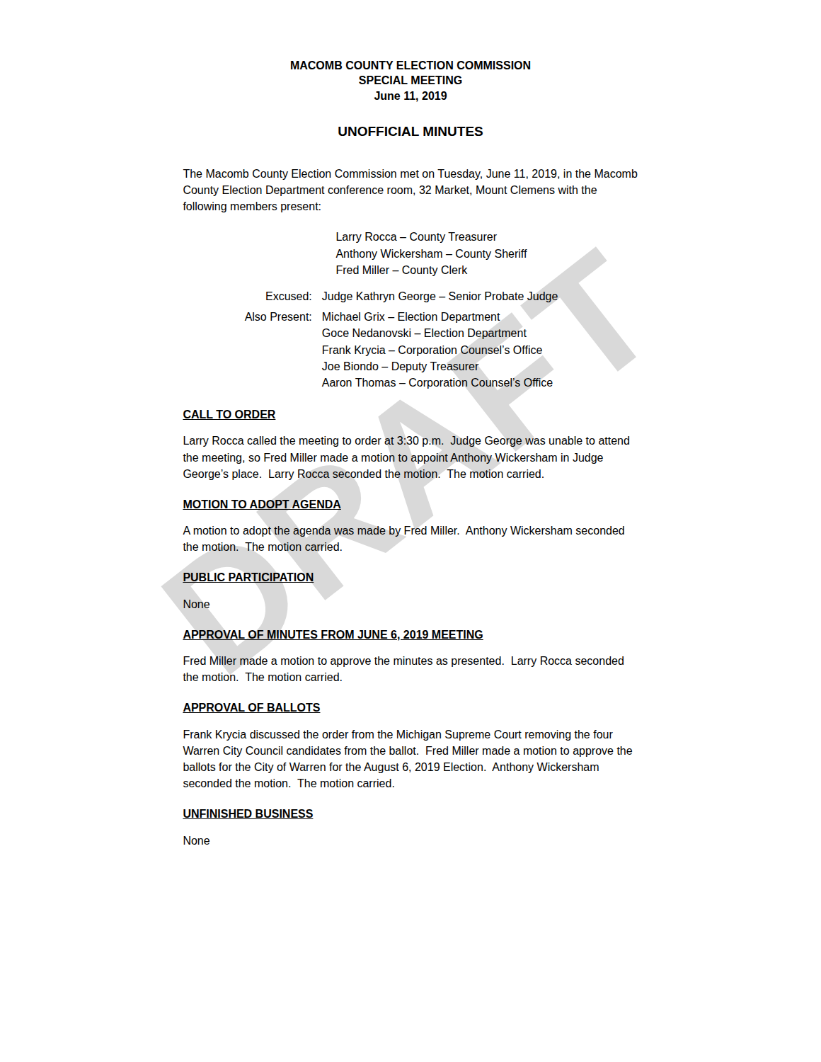DRAFT
MACOMB COUNTY ELECTION COMMISSION
SPECIAL MEETING
June 11, 2019
UNOFFICIAL MINUTES
The Macomb County Election Commission met on Tuesday, June 11, 2019, in the Macomb County Election Department conference room, 32 Market, Mount Clemens with the following members present:
Larry Rocca – County Treasurer
Anthony Wickersham – County Sheriff
Fred Miller – County Clerk
| Excused: | Judge Kathryn George – Senior Probate Judge |
| Also Present: | Michael Grix – Election Department Goce Nedanovski – Election Department Frank Krycia – Corporation Counsel’s Office Joe Biondo – Deputy Treasurer Aaron Thomas – Corporation Counsel’s Office |
CALL TO ORDER
Larry Rocca called the meeting to order at 3:30 p.m. Judge George was unable to attend the meeting, so Fred Miller made a motion to appoint Anthony Wickersham in Judge George’s place. Larry Rocca seconded the motion. The motion carried.
MOTION TO ADOPT AGENDA
A motion to adopt the agenda was made by Fred Miller. Anthony Wickersham seconded the motion. The motion carried.
PUBLIC PARTICIPATION
None
APPROVAL OF MINUTES FROM JUNE 6, 2019 MEETING
Fred Miller made a motion to approve the minutes as presented. Larry Rocca seconded the motion. The motion carried.
APPROVAL OF BALLOTS
Frank Krycia discussed the order from the Michigan Supreme Court removing the four Warren City Council candidates from the ballot. Fred Miller made a motion to approve the ballots for the City of Warren for the August 6, 2019 Election. Anthony Wickersham seconded the motion. The motion carried.
UNFINISHED BUSINESS
None